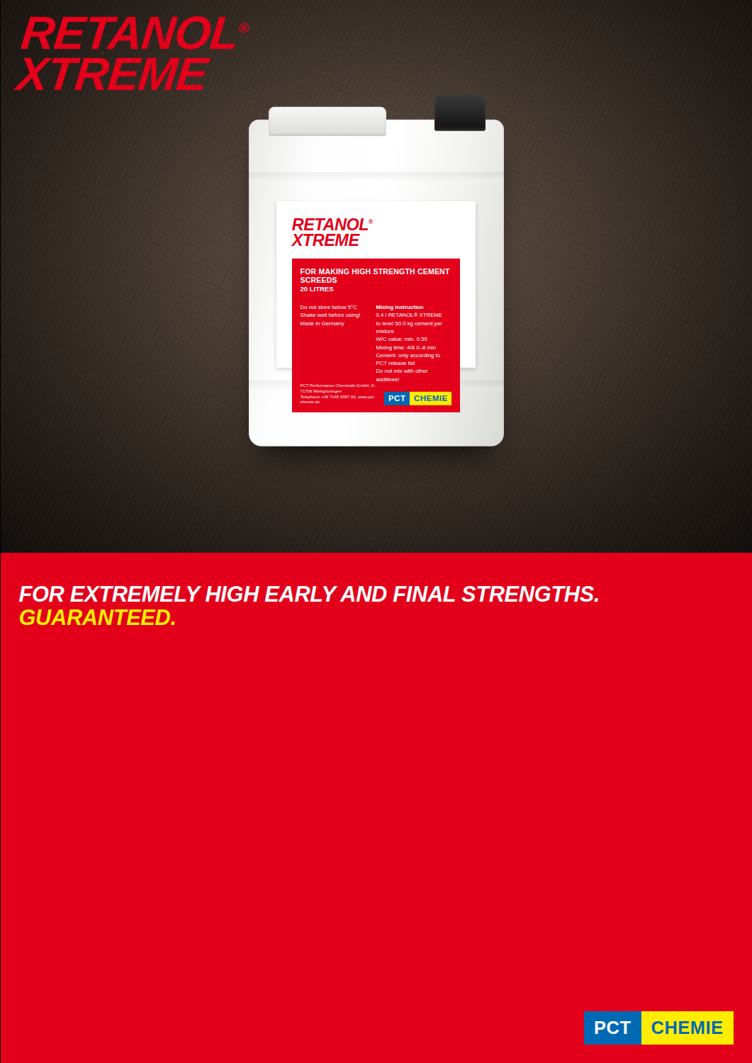Retanol® Xtreme
Retanol®
Xtreme
For making high strength cement screeds
20 litres
Do not store below 5°C
Shake well before using!
Made in Germany
Mixing instruction
0.4 l RETANOL® XTREME
to level 50.0 kg cement per mixture
W/C value: min. 0.55
Mixing time: 4/8 0–8 min
Cement: only according to PCT release list
Do not mix with other additives!
PCT Performance Chemicals GmbH, D-71706 Markgröningen
Telephone +49 7145 9387 00, www.pct-chemie.de
PCT CHEMIE
For extremely high early and final strengths. Guaranteed.
PCT CHEMIE